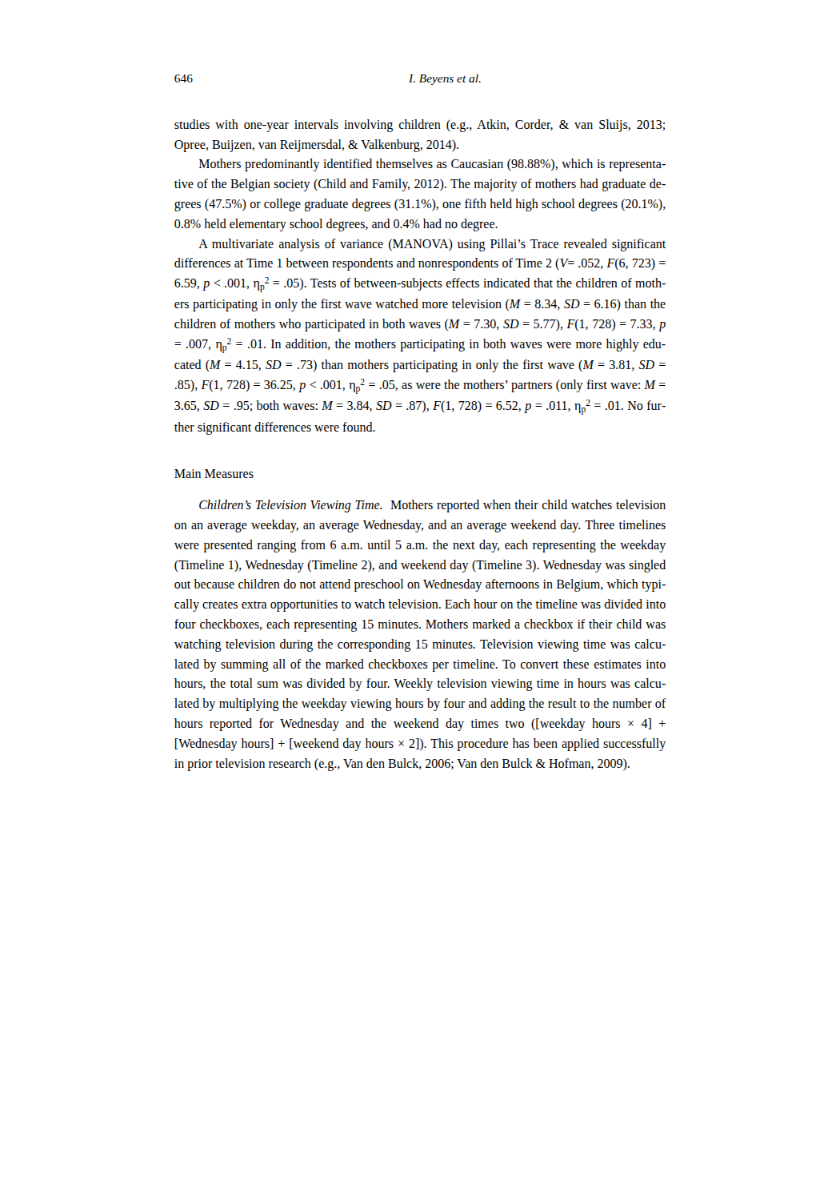646 I. Beyens et al.
studies with one-year intervals involving children (e.g., Atkin, Corder, & van Sluijs, 2013; Opree, Buijzen, van Reijmersdal, & Valkenburg, 2014).
Mothers predominantly identified themselves as Caucasian (98.88%), which is representative of the Belgian society (Child and Family, 2012). The majority of mothers had graduate degrees (47.5%) or college graduate degrees (31.1%), one fifth held high school degrees (20.1%), 0.8% held elementary school degrees, and 0.4% had no degree.
A multivariate analysis of variance (MANOVA) using Pillai’s Trace revealed significant differences at Time 1 between respondents and nonrespondents of Time 2 (V= .052, F(6, 723) = 6.59, p < .001, ηp2 = .05). Tests of between-subjects effects indicated that the children of mothers participating in only the first wave watched more television (M = 8.34, SD = 6.16) than the children of mothers who participated in both waves (M = 7.30, SD = 5.77), F(1, 728) = 7.33, p = .007, ηp2 = .01. In addition, the mothers participating in both waves were more highly educated (M = 4.15, SD = .73) than mothers participating in only the first wave (M = 3.81, SD = .85), F(1, 728) = 36.25, p < .001, ηp2 = .05, as were the mothers’ partners (only first wave: M = 3.65, SD = .95; both waves: M = 3.84, SD = .87), F(1, 728) = 6.52, p = .011, ηp2 = .01. No further significant differences were found.
Main Measures
Children’s Television Viewing Time. Mothers reported when their child watches television on an average weekday, an average Wednesday, and an average weekend day. Three timelines were presented ranging from 6 a.m. until 5 a.m. the next day, each representing the weekday (Timeline 1), Wednesday (Timeline 2), and weekend day (Timeline 3). Wednesday was singled out because children do not attend preschool on Wednesday afternoons in Belgium, which typically creates extra opportunities to watch television. Each hour on the timeline was divided into four checkboxes, each representing 15 minutes. Mothers marked a checkbox if their child was watching television during the corresponding 15 minutes. Television viewing time was calculated by summing all of the marked checkboxes per timeline. To convert these estimates into hours, the total sum was divided by four. Weekly television viewing time in hours was calculated by multiplying the weekday viewing hours by four and adding the result to the number of hours reported for Wednesday and the weekend day times two ([weekday hours × 4] + [Wednesday hours] + [weekend day hours × 2]). This procedure has been applied successfully in prior television research (e.g., Van den Bulck, 2006; Van den Bulck & Hofman, 2009).